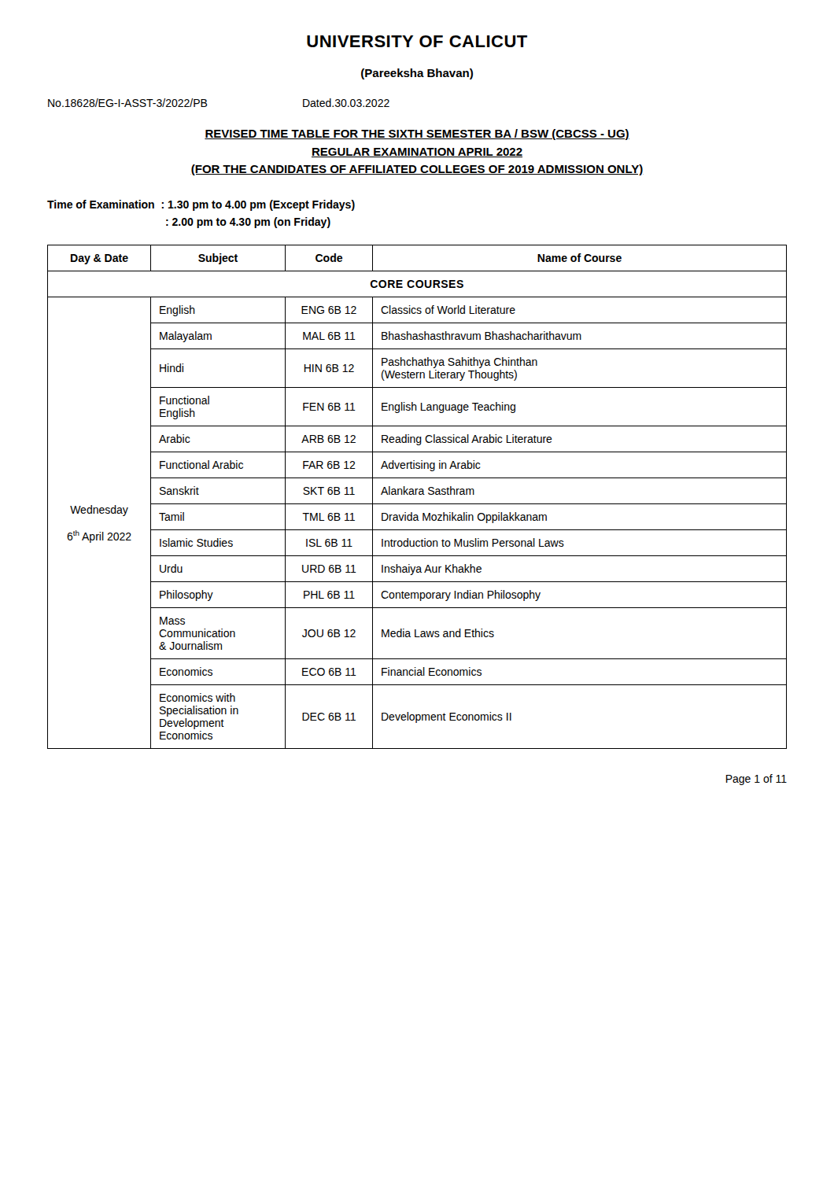UNIVERSITY OF CALICUT
(Pareeksha Bhavan)
No.18628/EG-I-ASST-3/2022/PB Dated.30.03.2022
REVISED TIME TABLE FOR THE SIXTH SEMESTER BA / BSW (CBCSS - UG)
REGULAR EXAMINATION APRIL 2022
(FOR THE CANDIDATES OF AFFILIATED COLLEGES OF 2019 ADMISSION ONLY)
Time of Examination : 1.30 pm to 4.00 pm (Except Fridays)
: 2.00 pm to 4.30 pm (on Friday)
| Day & Date | Subject | Code | Name of Course |
| --- | --- | --- | --- |
| CORE COURSES |
| Wednesday 6 th April 2022 | English | ENG 6B 12 | Classics of World Literature |
| Malayalam | MAL 6B 11 | Bhashashasthravum Bhashacharithavum |
| Hindi | HIN 6B 12 | Pashchathya Sahithya Chinthan (Western Literary Thoughts) |
| Functional English | FEN 6B 11 | English Language Teaching |
| Arabic | ARB 6B 12 | Reading Classical Arabic Literature |
| Functional Arabic | FAR 6B 12 | Advertising in Arabic |
| Sanskrit | SKT 6B 11 | Alankara Sasthram |
| Tamil | TML 6B 11 | Dravida Mozhikalin Oppilakkanam |
| Islamic Studies | ISL 6B 11 | Introduction to Muslim Personal Laws |
| Urdu | URD 6B 11 | Inshaiya Aur Khakhe |
| Philosophy | PHL 6B 11 | Contemporary Indian Philosophy |
| Mass Communication & Journalism | JOU 6B 12 | Media Laws and Ethics |
| Economics | ECO 6B 11 | Financial Economics |
| Economics with Specialisation in Development Economics | DEC 6B 11 | Development Economics II |
Page 1 of 11